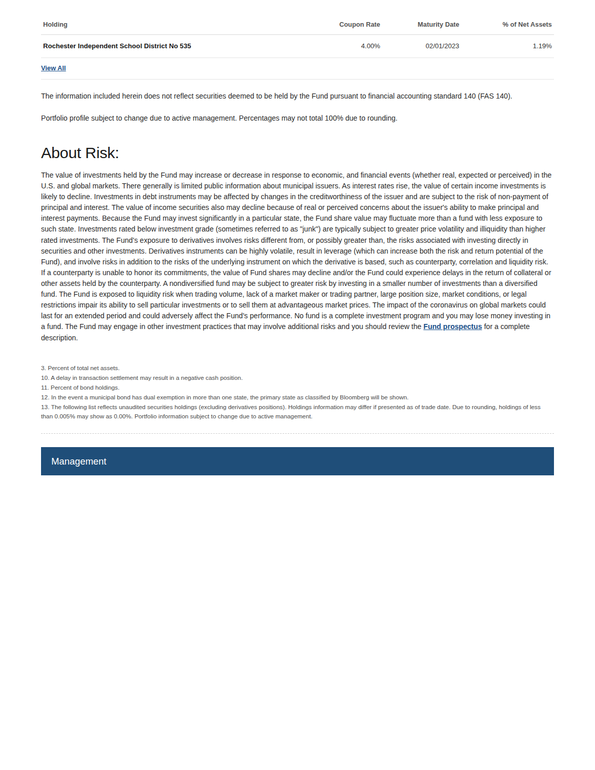| Holding | Coupon Rate | Maturity Date | % of Net Assets |
| --- | --- | --- | --- |
| Rochester Independent School District No 535 | 4.00% | 02/01/2023 | 1.19% |
View All
The information included herein does not reflect securities deemed to be held by the Fund pursuant to financial accounting standard 140 (FAS 140).
Portfolio profile subject to change due to active management. Percentages may not total 100% due to rounding.
About Risk:
The value of investments held by the Fund may increase or decrease in response to economic, and financial events (whether real, expected or perceived) in the U.S. and global markets. There generally is limited public information about municipal issuers. As interest rates rise, the value of certain income investments is likely to decline. Investments in debt instruments may be affected by changes in the creditworthiness of the issuer and are subject to the risk of non-payment of principal and interest. The value of income securities also may decline because of real or perceived concerns about the issuer's ability to make principal and interest payments. Because the Fund may invest significantly in a particular state, the Fund share value may fluctuate more than a fund with less exposure to such state. Investments rated below investment grade (sometimes referred to as "junk") are typically subject to greater price volatility and illiquidity than higher rated investments. The Fund's exposure to derivatives involves risks different from, or possibly greater than, the risks associated with investing directly in securities and other investments. Derivatives instruments can be highly volatile, result in leverage (which can increase both the risk and return potential of the Fund), and involve risks in addition to the risks of the underlying instrument on which the derivative is based, such as counterparty, correlation and liquidity risk. If a counterparty is unable to honor its commitments, the value of Fund shares may decline and/or the Fund could experience delays in the return of collateral or other assets held by the counterparty. A nondiversified fund may be subject to greater risk by investing in a smaller number of investments than a diversified fund. The Fund is exposed to liquidity risk when trading volume, lack of a market maker or trading partner, large position size, market conditions, or legal restrictions impair its ability to sell particular investments or to sell them at advantageous market prices. The impact of the coronavirus on global markets could last for an extended period and could adversely affect the Fund's performance. No fund is a complete investment program and you may lose money investing in a fund. The Fund may engage in other investment practices that may involve additional risks and you should review the Fund prospectus for a complete description.
3. Percent of total net assets.
10. A delay in transaction settlement may result in a negative cash position.
11. Percent of bond holdings.
12. In the event a municipal bond has dual exemption in more than one state, the primary state as classified by Bloomberg will be shown.
13. The following list reflects unaudited securities holdings (excluding derivatives positions). Holdings information may differ if presented as of trade date. Due to rounding, holdings of less than 0.005% may show as 0.00%. Portfolio information subject to change due to active management.
Management